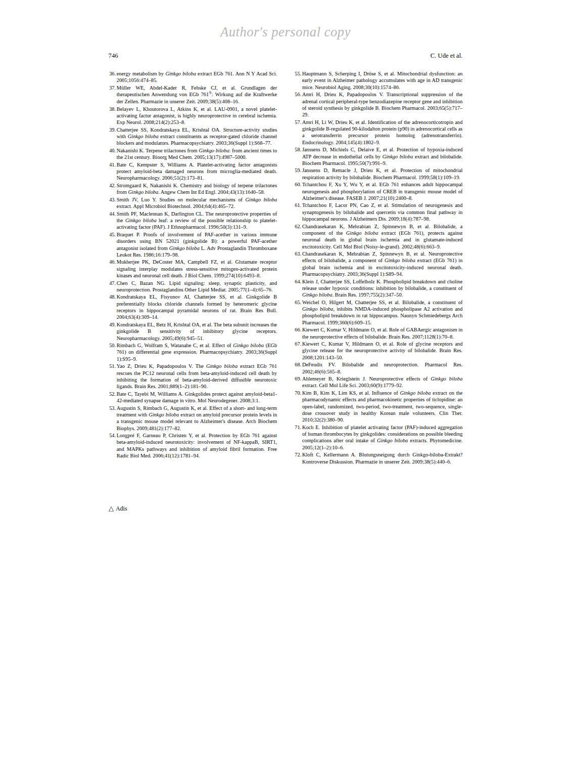Author's personal copy
746
C. Ude et al.
36energy metabolism by Ginkgo biloba extract EGb 761. Ann N Y Acad Sci. 2005;1056:474–85.
37 Müller WE, Abdel-Kader R, Fehske CJ, et al. Grundlagen der therapeutischen Anwendung von EGb 761®: Wirkung auf die Kraftwerke der Zellen. Pharmazie in unserer Zeit. 2009;38(5):408–16.
38 Belayev L, Khoutorova L, Atkins K, et al. LAU-0901, a novel platelet-activating factor antagonist, is highly neuroprotective in cerebral ischemia. Exp Neurol. 2008;214(2):253–8.
39 Chatterjee SS, Kondratskaya EL, Krishtal OA. Structure-activity studies with Ginkgo biloba extract constituents as receptor-gated chloride channel blockers and modulators. Pharmacopsychiatry. 2003;36(Suppl 1):S68–77.
40 Nakanishi K. Terpene trilactones from Ginkgo biloba: from ancient times to the 21st century. Bioorg Med Chem. 2005;13(17):4987–5000.
41 Bate C, Kempster S, Williams A. Platelet-activating factor antagonists protect amyloid-beta damaged neurons from microglia-mediated death. Neuropharmacology. 2006;51(2):173–81.
42 Stromgaard K, Nakanishi K. Chemistry and biology of terpene trilactones from Ginkgo biloba. Angew Chem Int Ed Engl. 2004;43(13):1640–58.
43 Smith JV, Luo Y. Studies on molecular mechanisms of Ginkgo biloba extract. Appl Microbiol Biotechnol. 2004;64(4):465–72.
44 Smith PF, Maclennan K, Darlington CL. The neuroprotective properties of the Ginkgo biloba leaf: a review of the possible relationship to platelet-activating factor (PAF). J Ethnopharmacol. 1996;50(3):131–9.
45 Braquet P. Proofs of involvement of PAF-acether in various immune disorders using BN 52021 (ginkgolide B): a powerful PAF-acether antagonist isolated from Ginkgo biloba L. Adv Prostaglandin Thromboxane Leukot Res. 1986;16:179–98.
46 Mukherjee PK, DeCoster MA, Campbell FZ, et al. Glutamate receptor signaling interplay modulates stress-sensitive mitogen-activated protein kinases and neuronal cell death. J Biol Chem. 1999;274(10):6493–8.
47 Chen C, Bazan NG. Lipid signaling: sleep, synaptic plasticity, and neuroprotection. Prostaglandins Other Lipid Mediat. 2005;77(1–4):65–76.
48 Kondratskaya EL, Fisyunov AI, Chatterjee SS, et al. Ginkgolide B preferentially blocks chloride channels formed by heteromeric glycine receptors in hippocampal pyramidal neurons of rat. Brain Res Bull. 2004;63(4):309–14.
49 Kondratskaya EL, Betz H, Krishtal OA, et al. The beta subunit increases the ginkgolide B sensitivity of inhibitory glycine receptors. Neuropharmacology. 2005;49(6):945–51.
50 Rimbach G, Wolfram S, Watanabe C, et al. Effect of Ginkgo biloba (EGb 761) on differential gene expression. Pharmacopsychiatry. 2003;36(Suppl 1):S95–9.
51 Yao Z, Drieu K, Papadopoulos V. The Ginkgo biloba extract EGb 761 rescues the PC12 neuronal cells from beta-amyloid-induced cell death by inhibiting the formation of beta-amyloid-derived diffusible neurotoxic ligands. Brain Res. 2001;889(1–2):181–90.
52 Bate C, Tayebi M, Williams A. Ginkgolides protect against amyloid-beta1-42-mediated synapse damage in vitro. Mol Neurodegener. 2008;3:1.
53 Augustin S, Rimbach G, Augustin K, et al. Effect of a short- and long-term treatment with Ginkgo biloba extract on amyloid precursor protein levels in a transgenic mouse model relevant to Alzheimer's disease. Arch Biochem Biophys. 2009;481(2):177–82.
54 Longpré F, Garneau P, Christen Y, et al. Protection by EGb 761 against beta-amyloid-induced neurotoxicity: involvement of NF-kappaB, SIRT1, and MAPKs pathways and inhibition of amyloid fibril formation. Free Radic Biol Med. 2006;41(12):1781–94.
55 Hauptmann S, Scherping I, Dröse S, et al. Mitochondrial dysfunction: an early event in Alzheimer pathology accumulates with age in AD transgenic mice. Neurobiol Aging. 2008;30(10):1574–86.
56 Amri H, Drieu K, Papadopoulos V. Transcriptional suppression of the adrenal cortical peripheral-type benzodiazepine receptor gene and inhibition of steroid synthesis by ginkgolide B. Biochem Pharmacol. 2003;65(5):717–29.
57 Amri H, Li W, Drieu K, et al. Identification of the adrenocorticotropin and ginkgolide B-regulated 90-kilodalton protein (p90) in adrenocortical cells as a serotransferrin precursor protein homolog (adrenotransferrin). Endocrinology. 2004;145(4):1802–9.
58 Janssens D, Michiels C, Delaive E, et al. Protection of hypoxia-induced ATP decrease in endothelial cells by Ginkgo biloba extract and bilobalide. Biochem Pharmacol. 1995;50(7):991–9.
59 Janssens D, Remacle J, Drieu K, et al. Protection of mitochondrial respiration activity by bilobalide. Biochem Pharmacol. 1999;58(1):109–19.
60 Tchantchou F, Xu Y, Wu Y, et al. EGb 761 enhances adult hippocampal neurogenesis and phosphorylation of CREB in transgenic mouse model of Alzheimer's disease. FASEB J. 2007;21(10):2400–8.
61 Tchantchou F, Lacor PN, Cao Z, et al. Stimulation of neurogenesis and synaptogenesis by bilobalide and quercetin via common final pathway in hippocampal neurons. J Alzheimers Dis. 2009;18(4):787–98.
62 Chandrasekaran K, Mehrabian Z, Spinnewyn B, et al. Bilobalide, a component of the Ginkgo biloba extract (EGb 761), protects against neuronal death in global brain ischemia and in glutamate-induced excitotoxicity. Cell Mol Biol (Noisy-le-grand). 2002;48(6):663–9.
63 Chandrasekaran K, Mehrabian Z, Spinnewyn B, et al. Neuroprotective effects of bilobalide, a component of Ginkgo biloba extract (EGb 761) in global brain ischemia and in excitotoxicity-induced neuronal death. Pharmacopsychiatry. 2003;36(Suppl 1):S89–94.
64 Klein J, Chatterjee SS, Loffelholz K. Phospholipid breakdown and choline release under hypoxic conditions: inhibition by bilobalide, a constituent of Ginkgo biloba. Brain Res. 1997;755(2):347–50.
65 Weichel O, Hilgert M, Chatterjee SS, et al. Bilobalide, a constituent of Ginkgo biloba, inhibits NMDA-induced phospholipase A2 activation and phospholipid breakdown in rat hippocampus. Naunyn Schmiedebergs Arch Pharmacol. 1999;360(6):609–15.
66 Kiewert C, Kumar V, Hildmann O, et al. Role of GABAergic antagonism in the neuroprotective effects of bilobalide. Brain Res. 2007;1128(1):70–8.
67 Kiewert C, Kumar V, Hildmann O, et al. Role of glycine receptors and glycine release for the neuroprotective activity of bilobalide. Brain Res. 2008;1201:143–50.
68 DeFeudis FV. Bilobalide and neuroprotection. Pharmacol Res. 2002;46(6):565–8.
69 Ahlemeyer B, Krieglstein J. Neuroprotective effects of Ginkgo biloba extract. Cell Mol Life Sci. 2003;60(9):1779–92.
70 Kim B, Kim K, Lim KS, et al. Influence of Ginkgo biloba extract on the pharmacodynamic effects and pharmacokinetic properties of ticlopidine: an open-label, randomized, two-period, two-treatment, two-sequence, single-dose crossover study in healthy Korean male volunteers. Clin Ther. 2010;32(2):380–90.
71 Koch E. Inhibition of platelet activating factor (PAF)-induced aggregation of human thrombocytes by ginkgolides: considerations on possible bleeding complications after oral intake of Ginkgo biloba extracts. Phytomedicine. 2005;12(1–2):10–6.
72 Kloft C, Kellermann A. Blutungsneigung durch Ginkgo-biloba-Extrakt? Kontroverse Diskussion. Pharmazie in unserer Zeit. 2009;38(5):440–6.
△ Adis